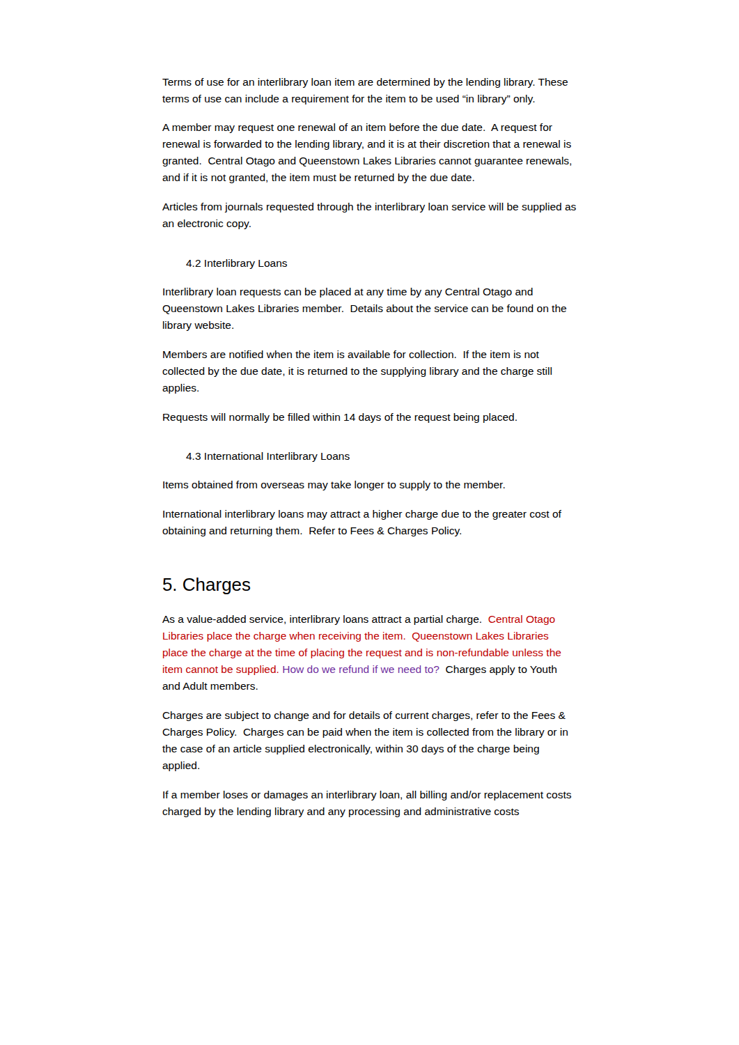Terms of use for an interlibrary loan item are determined by the lending library. These terms of use can include a requirement for the item to be used “in library” only.
A member may request one renewal of an item before the due date. A request for renewal is forwarded to the lending library, and it is at their discretion that a renewal is granted. Central Otago and Queenstown Lakes Libraries cannot guarantee renewals, and if it is not granted, the item must be returned by the due date.
Articles from journals requested through the interlibrary loan service will be supplied as an electronic copy.
4.2 Interlibrary Loans
Interlibrary loan requests can be placed at any time by any Central Otago and Queenstown Lakes Libraries member. Details about the service can be found on the library website.
Members are notified when the item is available for collection. If the item is not collected by the due date, it is returned to the supplying library and the charge still applies.
Requests will normally be filled within 14 days of the request being placed.
4.3 International Interlibrary Loans
Items obtained from overseas may take longer to supply to the member.
International interlibrary loans may attract a higher charge due to the greater cost of obtaining and returning them. Refer to Fees & Charges Policy.
5. Charges
As a value-added service, interlibrary loans attract a partial charge. Central Otago Libraries place the charge when receiving the item. Queenstown Lakes Libraries place the charge at the time of placing the request and is non-refundable unless the item cannot be supplied. How do we refund if we need to? Charges apply to Youth and Adult members.
Charges are subject to change and for details of current charges, refer to the Fees & Charges Policy. Charges can be paid when the item is collected from the library or in the case of an article supplied electronically, within 30 days of the charge being applied.
If a member loses or damages an interlibrary loan, all billing and/or replacement costs charged by the lending library and any processing and administrative costs